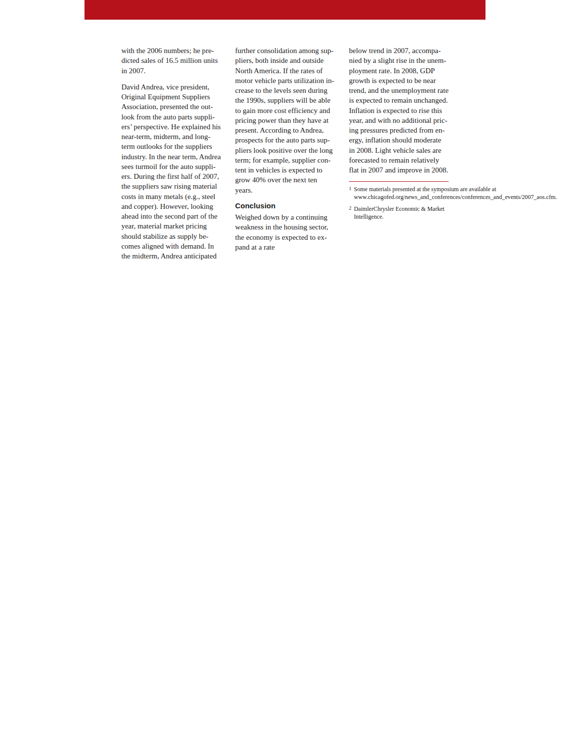with the 2006 numbers; he predicted sales of 16.5 million units in 2007.
David Andrea, vice president, Original Equipment Suppliers Association, presented the outlook from the auto parts suppliers’ perspective. He explained his near-term, midterm, and long-term outlooks for the suppliers industry. In the near term, Andrea sees turmoil for the auto suppliers. During the first half of 2007, the suppliers saw rising material costs in many metals (e.g., steel and copper). However, looking ahead into the second part of the year, material market pricing should stabilize as supply becomes aligned with demand. In the midterm, Andrea anticipated
further consolidation among suppliers, both inside and outside North America. If the rates of motor vehicle parts utilization increase to the levels seen during the 1990s, suppliers will be able to gain more cost efficiency and pricing power than they have at present. According to Andrea, prospects for the auto parts suppliers look positive over the long term; for example, supplier content in vehicles is expected to grow 40% over the next ten years.
Conclusion
Weighed down by a continuing weakness in the housing sector, the economy is expected to expand at a rate
below trend in 2007, accompanied by a slight rise in the unemployment rate. In 2008, GDP growth is expected to be near trend, and the unemployment rate is expected to remain unchanged. Inflation is expected to rise this year, and with no additional pricing pressures predicted from energy, inflation should moderate in 2008. Light vehicle sales are forecasted to remain relatively flat in 2007 and improve in 2008.
1
Some materials presented at the symposium are available at www.chicagofed.org/news_and_conferences/conferences_and_events/2007_aos.cfm.
2
DaimlerChrysler Economic & Market Intelligence.